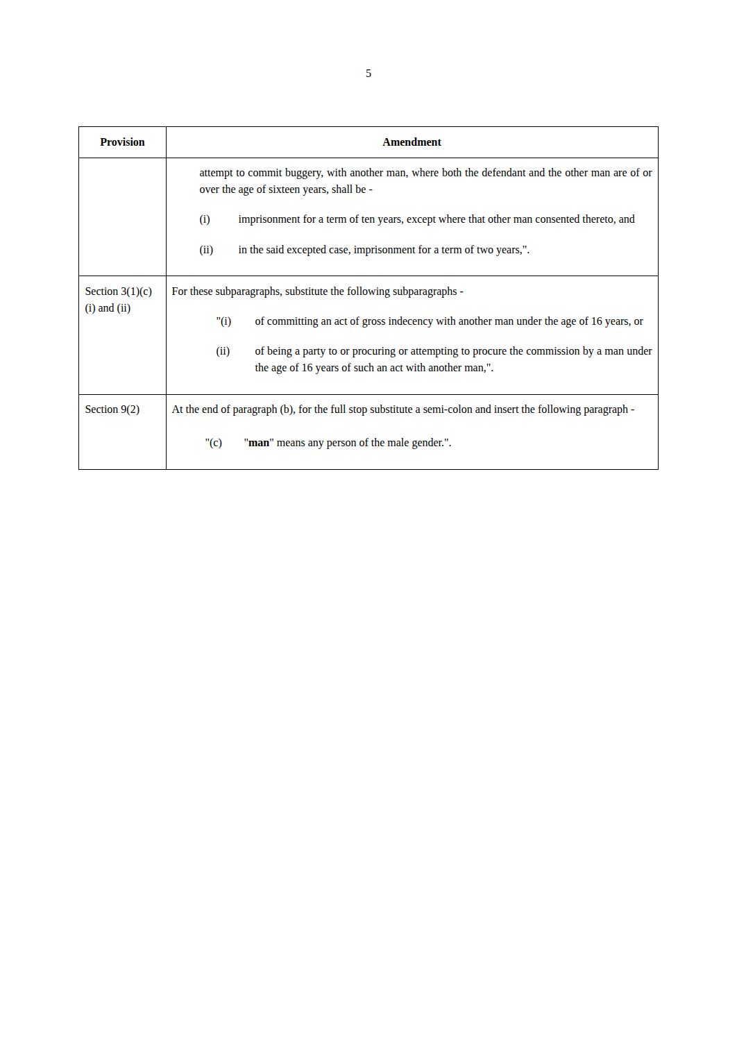5
| Provision | Amendment |
| --- | --- |
| | attempt to commit buggery, with another man, where both the defendant and the other man are of or over the age of sixteen years, shall be - (i) imprisonment for a term of ten years, except where that other man consented thereto, and (ii) in the said excepted case, imprisonment for a term of two years,". |
| Section 3(1)(c)(i) and (ii) | For these subparagraphs, substitute the following subparagraphs - "(i) of committing an act of gross indecency with another man under the age of 16 years, or (ii) of being a party to or procuring or attempting to procure the commission by a man under the age of 16 years of such an act with another man,". |
| Section 9(2) | At the end of paragraph (b), for the full stop substitute a semi-colon and insert the following paragraph - "(c) " man " means any person of the male gender.". |